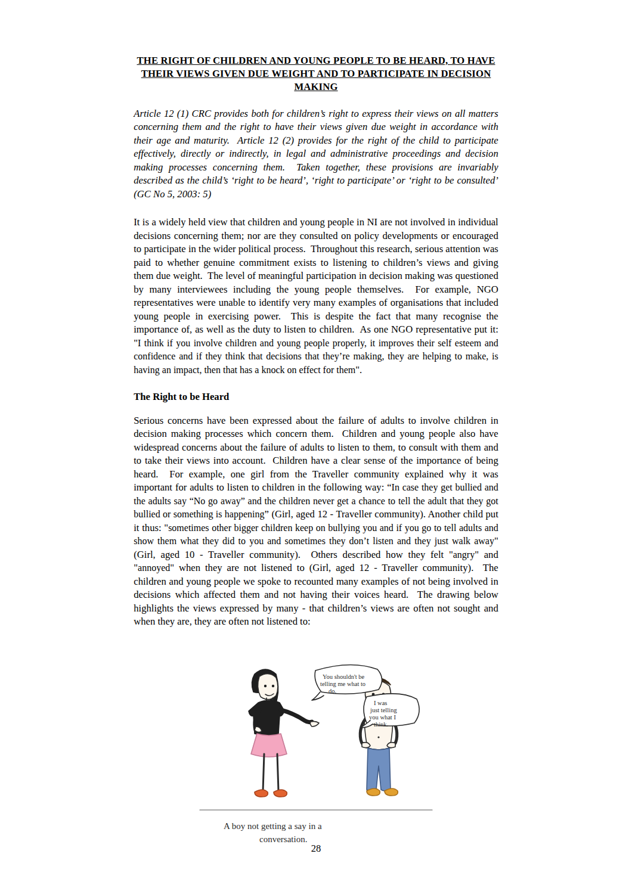The Right of Children and Young People to be Heard, to Have Their Views Given Due Weight and to Participate in Decision Making
Article 12 (1) CRC provides both for children’s right to express their views on all matters concerning them and the right to have their views given due weight in accordance with their age and maturity. Article 12 (2) provides for the right of the child to participate effectively, directly or indirectly, in legal and administrative proceedings and decision making processes concerning them. Taken together, these provisions are invariably described as the child’s ‘right to be heard’, ‘right to participate’ or ‘right to be consulted’ (GC No 5, 2003: 5)
It is a widely held view that children and young people in NI are not involved in individual decisions concerning them; nor are they consulted on policy developments or encouraged to participate in the wider political process. Throughout this research, serious attention was paid to whether genuine commitment exists to listening to children’s views and giving them due weight. The level of meaningful participation in decision making was questioned by many interviewees including the young people themselves. For example, NGO representatives were unable to identify very many examples of organisations that included young people in exercising power. This is despite the fact that many recognise the importance of, as well as the duty to listen to children. As one NGO representative put it: "I think if you involve children and young people properly, it improves their self esteem and confidence and if they think that decisions that they’re making, they are helping to make, is having an impact, then that has a knock on effect for them".
The Right to be Heard
Serious concerns have been expressed about the failure of adults to involve children in decision making processes which concern them. Children and young people also have widespread concerns about the failure of adults to listen to them, to consult with them and to take their views into account. Children have a clear sense of the importance of being heard. For example, one girl from the Traveller community explained why it was important for adults to listen to children in the following way: “In case they get bullied and the adults say “No go away” and the children never get a chance to tell the adult that they got bullied or something is happening” (Girl, aged 12 - Traveller community). Another child put it thus: "sometimes other bigger children keep on bullying you and if you go to tell adults and show them what they did to you and sometimes they don’t listen and they just walk away" (Girl, aged 10 - Traveller community). Others described how they felt "angry" and "annoyed" when they are not listened to (Girl, aged 12 - Traveller community). The children and young people we spoke to recounted many examples of not being involved in decisions which affected them and not having their voices heard. The drawing below highlights the views expressed by many - that children’s views are often not sought and when they are, they are often not listened to:
You shouldn't be telling me what to do. I was just telling you what I think. A boy not getting a say in a conversation.
28